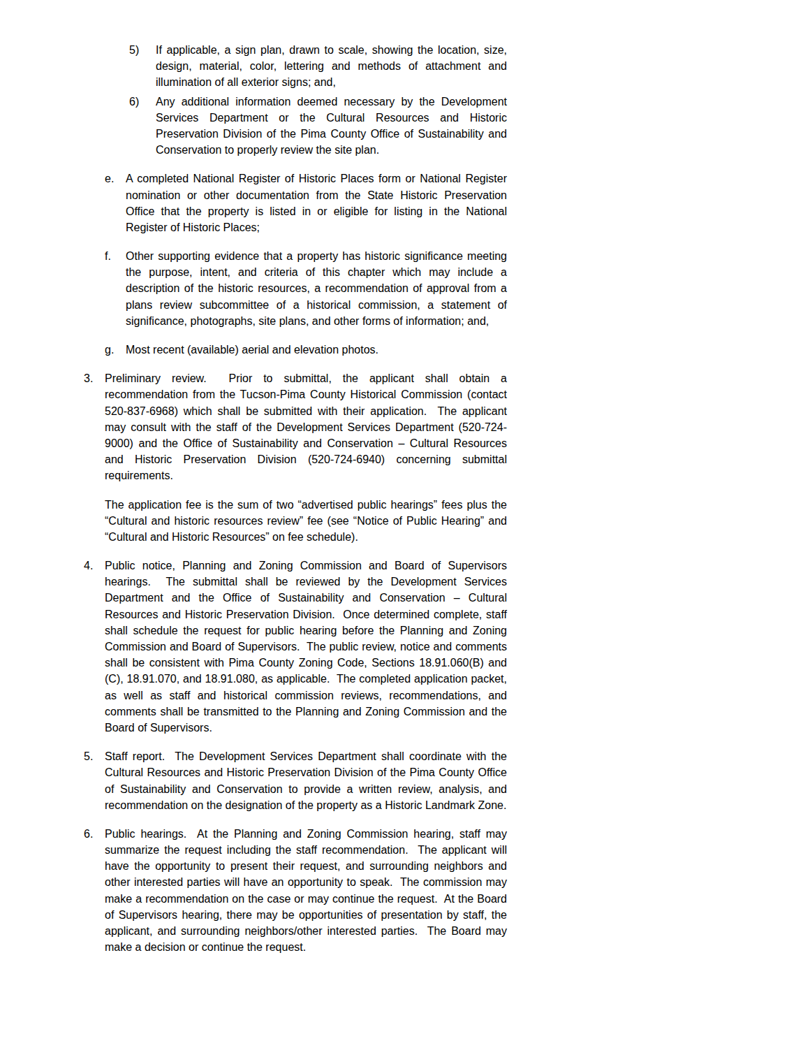5) If applicable, a sign plan, drawn to scale, showing the location, size, design, material, color, lettering and methods of attachment and illumination of all exterior signs; and,
6) Any additional information deemed necessary by the Development Services Department or the Cultural Resources and Historic Preservation Division of the Pima County Office of Sustainability and Conservation to properly review the site plan.
e. A completed National Register of Historic Places form or National Register nomination or other documentation from the State Historic Preservation Office that the property is listed in or eligible for listing in the National Register of Historic Places;
f. Other supporting evidence that a property has historic significance meeting the purpose, intent, and criteria of this chapter which may include a description of the historic resources, a recommendation of approval from a plans review subcommittee of a historical commission, a statement of significance, photographs, site plans, and other forms of information; and,
g. Most recent (available) aerial and elevation photos.
3. Preliminary review. Prior to submittal, the applicant shall obtain a recommendation from the Tucson-Pima County Historical Commission (contact 520-837-6968) which shall be submitted with their application. The applicant may consult with the staff of the Development Services Department (520-724-9000) and the Office of Sustainability and Conservation – Cultural Resources and Historic Preservation Division (520-724-6940) concerning submittal requirements.
The application fee is the sum of two “advertised public hearings” fees plus the “Cultural and historic resources review” fee (see “Notice of Public Hearing” and “Cultural and Historic Resources” on fee schedule).
4. Public notice, Planning and Zoning Commission and Board of Supervisors hearings. The submittal shall be reviewed by the Development Services Department and the Office of Sustainability and Conservation – Cultural Resources and Historic Preservation Division. Once determined complete, staff shall schedule the request for public hearing before the Planning and Zoning Commission and Board of Supervisors. The public review, notice and comments shall be consistent with Pima County Zoning Code, Sections 18.91.060(B) and (C), 18.91.070, and 18.91.080, as applicable. The completed application packet, as well as staff and historical commission reviews, recommendations, and comments shall be transmitted to the Planning and Zoning Commission and the Board of Supervisors.
5. Staff report. The Development Services Department shall coordinate with the Cultural Resources and Historic Preservation Division of the Pima County Office of Sustainability and Conservation to provide a written review, analysis, and recommendation on the designation of the property as a Historic Landmark Zone.
6. Public hearings. At the Planning and Zoning Commission hearing, staff may summarize the request including the staff recommendation. The applicant will have the opportunity to present their request, and surrounding neighbors and other interested parties will have an opportunity to speak. The commission may make a recommendation on the case or may continue the request. At the Board of Supervisors hearing, there may be opportunities of presentation by staff, the applicant, and surrounding neighbors/other interested parties. The Board may make a decision or continue the request.